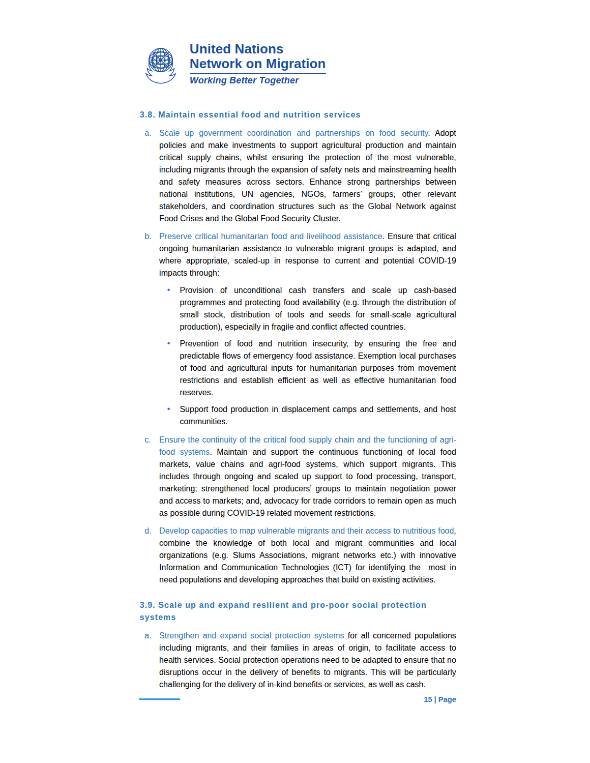United Nations
Network on Migration
Working Better Together
3.8. Maintain essential food and nutrition services
a. Scale up government coordination and partnerships on food security. Adopt policies and make investments to support agricultural production and maintain critical supply chains, whilst ensuring the protection of the most vulnerable, including migrants through the expansion of safety nets and mainstreaming health and safety measures across sectors. Enhance strong partnerships between national institutions, UN agencies, NGOs, farmers’ groups, other relevant stakeholders, and coordination structures such as the Global Network against Food Crises and the Global Food Security Cluster.
b. Preserve critical humanitarian food and livelihood assistance. Ensure that critical ongoing humanitarian assistance to vulnerable migrant groups is adapted, and where appropriate, scaled-up in response to current and potential COVID-19 impacts through:
Provision of unconditional cash transfers and scale up cash-based programmes and protecting food availability (e.g. through the distribution of small stock, distribution of tools and seeds for small-scale agricultural production), especially in fragile and conflict affected countries.
Prevention of food and nutrition insecurity, by ensuring the free and predictable flows of emergency food assistance. Exemption local purchases of food and agricultural inputs for humanitarian purposes from movement restrictions and establish efficient as well as effective humanitarian food reserves.
Support food production in displacement camps and settlements, and host communities.
c. Ensure the continuity of the critical food supply chain and the functioning of agri-food systems. Maintain and support the continuous functioning of local food markets, value chains and agri-food systems, which support migrants. This includes through ongoing and scaled up support to food processing, transport, marketing; strengthened local producers’ groups to maintain negotiation power and access to markets; and, advocacy for trade corridors to remain open as much as possible during COVID-19 related movement restrictions.
d. Develop capacities to map vulnerable migrants and their access to nutritious food, combine the knowledge of both local and migrant communities and local organizations (e.g. Slums Associations, migrant networks etc.) with innovative Information and Communication Technologies (ICT) for identifying the most in need populations and developing approaches that build on existing activities.
3.9. Scale up and expand resilient and pro-poor social protection systems
a. Strengthen and expand social protection systems for all concerned populations including migrants, and their families in areas of origin, to facilitate access to health services. Social protection operations need to be adapted to ensure that no disruptions occur in the delivery of benefits to migrants. This will be particularly challenging for the delivery of in-kind benefits or services, as well as cash.
15 | Page